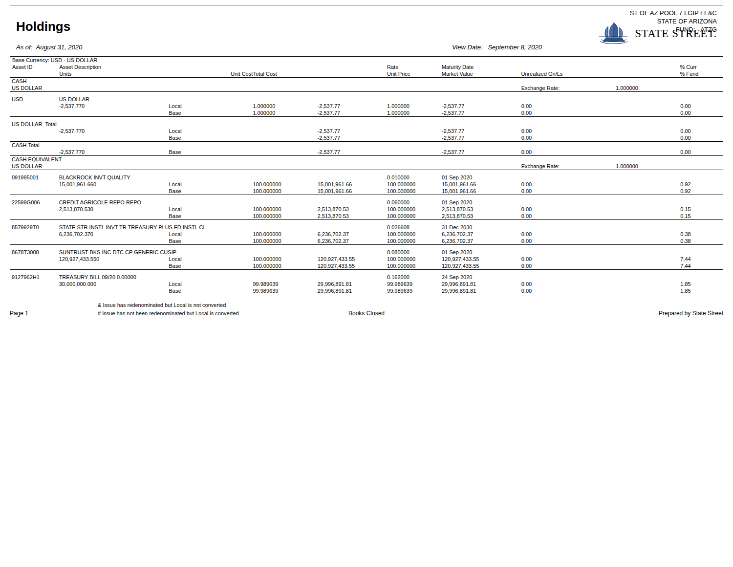Holdings
As of: August 31, 2020
ST OF AZ POOL 7 LGIP FF&C
STATE OF ARIZONA
FUND: ATZG
View Date: September 8, 2020
STATE STREET.
| Base Currency: USD - US DOLLAR | | | | | | | | | | |
| Asset ID | Asset Description | | | | | Rate | Maturity Date | | | % Curr |
| | Units | | Unit Cost | Total Cost | | Unit Price | Market Value | Unrealized Gn/Ls | | % Fund |
| CASH |
| US DOLLAR | | | | | | | | Exchange Rate: | 1.000000 | |
| USD | US DOLLAR | | | | | | | | | |
| | -2,537.770 | Local | | 1.000000 | -2,537.77 | 1.000000 | -2,537.77 | 0.00 | | 0.00 |
| | | Base | | 1.000000 | -2,537.77 | 1.000000 | -2,537.77 | 0.00 | | 0.00 |
| US DOLLAR Total | | | | | | | | | |
| | -2,537.770 | Local | | | -2,537.77 | | -2,537.77 | 0.00 | | 0.00 |
| | | Base | | | -2,537.77 | | -2,537.77 | 0.00 | | 0.00 |
| CASH Total |
| | -2,537.770 | Base | | | -2,537.77 | | -2,537.77 | 0.00 | | 0.00 |
| CASH EQUIVALENT |
| US DOLLAR | | | | | | | | Exchange Rate: | 1.000000 | |
| 091995001 | BLACKROCK INVT QUALITY | | 0.010000 | 01 Sep 2020 | | | |
| | 15,001,961.660 | Local | | 100.000000 | 15,001,961.66 | 100.000000 | 15,001,961.66 | 0.00 | | 0.92 |
| | | Base | | 100.000000 | 15,001,961.66 | 100.000000 | 15,001,961.66 | 0.00 | | 0.92 |
| 22599G006 | CREDIT AGRICOLE REPO REPO | | 0.060000 | 01 Sep 2020 | | | |
| | 2,513,870.530 | Local | | 100.000000 | 2,513,870.53 | 100.000000 | 2,513,870.53 | 0.00 | | 0.15 |
| | | Base | | 100.000000 | 2,513,870.53 | 100.000000 | 2,513,870.53 | 0.00 | | 0.15 |
| 8579929T0 | STATE STR INSTL INVT TR TREASURY PLUS FD INSTL CL | | 0.026608 | 31 Dec 2030 | | | |
| | 6,236,702.370 | Local | | 100.000000 | 6,236,702.37 | 100.000000 | 6,236,702.37 | 0.00 | | 0.38 |
| | | Base | | 100.000000 | 6,236,702.37 | 100.000000 | 6,236,702.37 | 0.00 | | 0.38 |
| 8678T3008 | SUNTRUST BKS INC DTC CP GENERIC CUSIP | | 0.080000 | 01 Sep 2020 | | | |
| | 120,927,433.550 | Local | | 100.000000 | 120,927,433.55 | 100.000000 | 120,927,433.55 | 0.00 | | 7.44 |
| | | Base | | 100.000000 | 120,927,433.55 | 100.000000 | 120,927,433.55 | 0.00 | | 7.44 |
| 9127962H1 | TREASURY BILL 09/20 0.00000 | | 0.162000 | 24 Sep 2020 | | | |
| | 30,000,000.000 | Local | | 99.989639 | 29,996,891.81 | 99.989639 | 29,996,891.81 | 0.00 | | 1.85 |
| | | Base | | 99.989639 | 29,996,891.81 | 99.989639 | 29,996,891.81 | 0.00 | | 1.85 |
& Issue has redenominated but Local is not converted
# Issue has not been redenominated but Local is converted
Page 1
Books Closed
Prepared by State Street